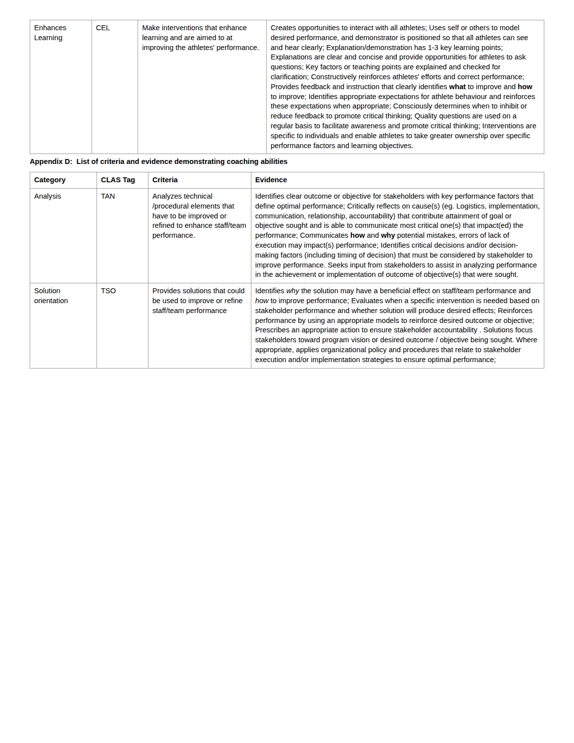| Enhances Learning | CEL | Make interventions that enhance learning and are aimed to at improving the athletes' performance. | Creates opportunities to interact with all athletes; Uses self or others to model desired performance, and demonstrator is positioned so that all athletes can see and hear clearly; Explanation/demonstration has 1-3 key learning points; Explanations are clear and concise and provide opportunities for athletes to ask questions; Key factors or teaching points are explained and checked for clarification; Constructively reinforces athletes' efforts and correct performance; Provides feedback and instruction that clearly identifies what to improve and how to improve; Identifies appropriate expectations for athlete behaviour and reinforces these expectations when appropriate; Consciously determines when to inhibit or reduce feedback to promote critical thinking; Quality questions are used on a regular basis to facilitate awareness and promote critical thinking; Interventions are specific to individuals and enable athletes to take greater ownership over specific performance factors and learning objectives. |
Appendix D: List of criteria and evidence demonstrating coaching abilities
| Category | CLAS Tag | Criteria | Evidence |
| --- | --- | --- | --- |
| Analysis | TAN | Analyzes technical /procedural elements that have to be improved or refined to enhance staff/team performance. | Identifies clear outcome or objective for stakeholders with key performance factors that define optimal performance; Critically reflects on cause(s) (eg. Logistics, implementation, communication, relationship, accountability) that contribute attainment of goal or objective sought and is able to communicate most critical one(s) that impact(ed) the performance; Communicates how and why potential mistakes, errors of lack of execution may impact(s) performance; Identifies critical decisions and/or decision-making factors (including timing of decision) that must be considered by stakeholder to improve performance. Seeks input from stakeholders to assist in analyzing performance in the achievement or implementation of outcome of objective(s) that were sought. |
| Solution orientation | TSO | Provides solutions that could be used to improve or refine staff/team performance | Identifies why the solution may have a beneficial effect on staff/team performance and how to improve performance; Evaluates when a specific intervention is needed based on stakeholder performance and whether solution will produce desired effects; Reinforces performance by using an appropriate models to reinforce desired outcome or objective; Prescribes an appropriate action to ensure stakeholder accountability . Solutions focus stakeholders toward program vision or desired outcome / objective being sought. Where appropriate, applies organizational policy and procedures that relate to stakeholder execution and/or implementation strategies to ensure optimal performance; |